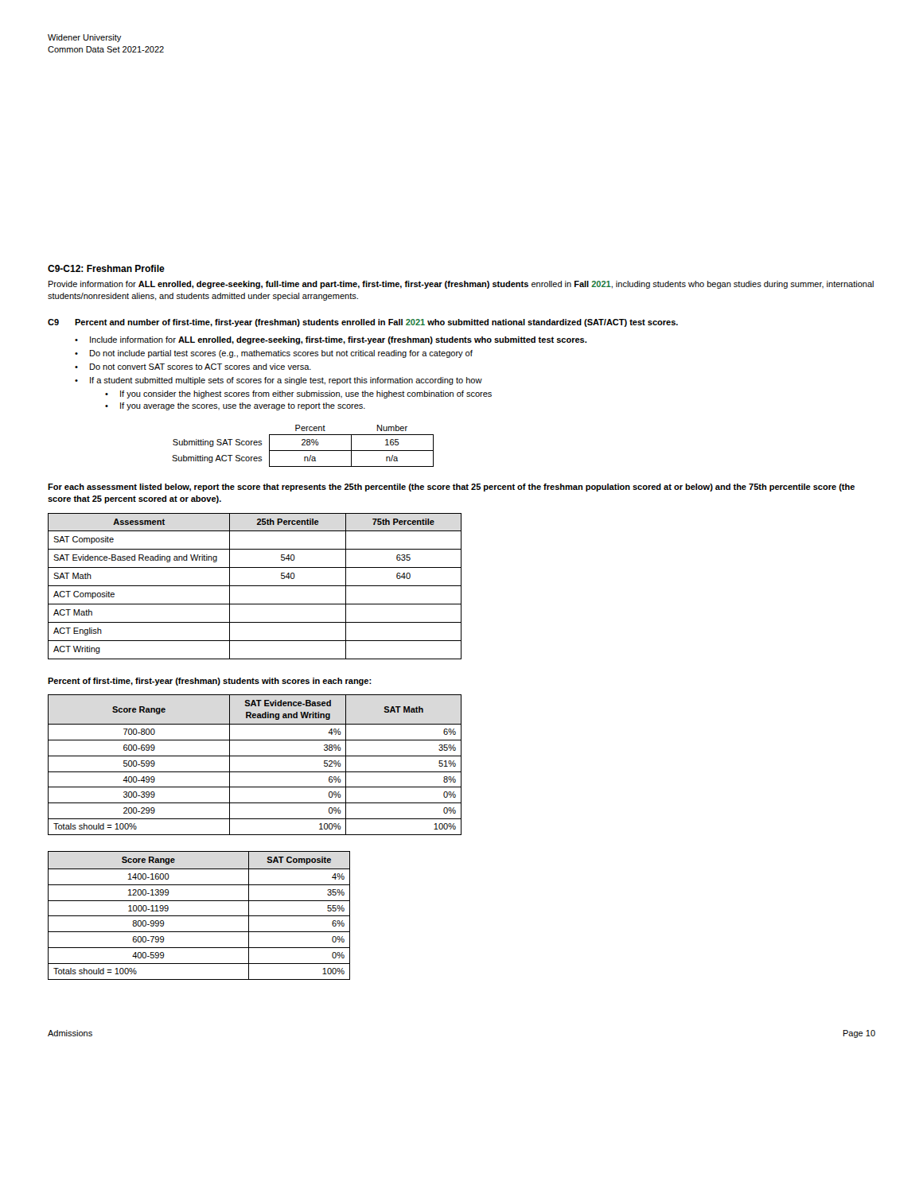Widener University
Common Data Set 2021-2022
C9-C12: Freshman Profile
Provide information for ALL enrolled, degree-seeking, full-time and part-time, first-time, first-year (freshman) students enrolled in Fall 2021, including students who began studies during summer, international students/nonresident aliens, and students admitted under special arrangements.
C9
Percent and number of first-time, first-year (freshman) students enrolled in Fall 2021 who submitted national standardized (SAT/ACT) test scores.
Include information for ALL enrolled, degree-seeking, first-time, first-year (freshman) students who submitted test scores.
Do not include partial test scores (e.g., mathematics scores but not critical reading for a category of
Do not convert SAT scores to ACT scores and vice versa.
If a student submitted multiple sets of scores for a single test, report this information according to how
If you consider the highest scores from either submission, use the highest combination of scores
If you average the scores, use the average to report the scores.
| | Percent | Number |
| Submitting SAT Scores | 28% | 165 |
| Submitting ACT Scores | n/a | n/a |
For each assessment listed below, report the score that represents the 25th percentile (the score that 25 percent of the freshman population scored at or below) and the 75th percentile score (the score that 25 percent scored at or above).
| Assessment | 25th Percentile | 75th Percentile |
| --- | --- | --- |
| SAT Composite | | |
| SAT Evidence-Based Reading and Writing | 540 | 635 |
| SAT Math | 540 | 640 |
| ACT Composite | | |
| ACT Math | | |
| ACT English | | |
| ACT Writing | | |
Percent of first-time, first-year (freshman) students with scores in each range:
| Score Range | SAT Evidence-Based Reading and Writing | SAT Math |
| --- | --- | --- |
| 700-800 | 4% | 6% |
| 600-699 | 38% | 35% |
| 500-599 | 52% | 51% |
| 400-499 | 6% | 8% |
| 300-399 | 0% | 0% |
| 200-299 | 0% | 0% |
| Totals should = 100% | 100% | 100% |
| Score Range | SAT Composite |
| --- | --- |
| 1400-1600 | 4% |
| 1200-1399 | 35% |
| 1000-1199 | 55% |
| 800-999 | 6% |
| 600-799 | 0% |
| 400-599 | 0% |
| Totals should = 100% | 100% |
Admissions
Page 10